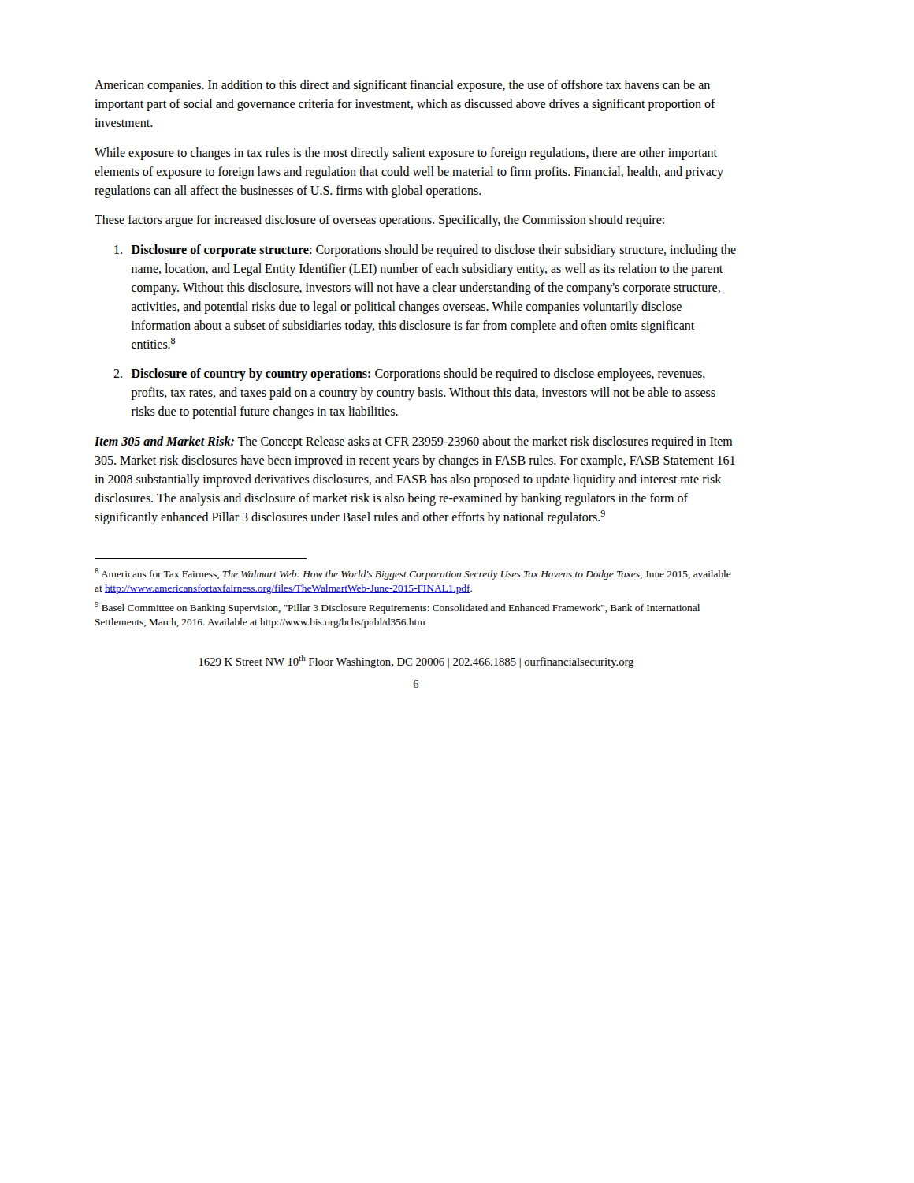American companies. In addition to this direct and significant financial exposure, the use of offshore tax havens can be an important part of social and governance criteria for investment, which as discussed above drives a significant proportion of investment.
While exposure to changes in tax rules is the most directly salient exposure to foreign regulations, there are other important elements of exposure to foreign laws and regulation that could well be material to firm profits. Financial, health, and privacy regulations can all affect the businesses of U.S. firms with global operations.
These factors argue for increased disclosure of overseas operations. Specifically, the Commission should require:
Disclosure of corporate structure: Corporations should be required to disclose their subsidiary structure, including the name, location, and Legal Entity Identifier (LEI) number of each subsidiary entity, as well as its relation to the parent company. Without this disclosure, investors will not have a clear understanding of the company's corporate structure, activities, and potential risks due to legal or political changes overseas. While companies voluntarily disclose information about a subset of subsidiaries today, this disclosure is far from complete and often omits significant entities.8
Disclosure of country by country operations: Corporations should be required to disclose employees, revenues, profits, tax rates, and taxes paid on a country by country basis. Without this data, investors will not be able to assess risks due to potential future changes in tax liabilities.
Item 305 and Market Risk: The Concept Release asks at CFR 23959-23960 about the market risk disclosures required in Item 305. Market risk disclosures have been improved in recent years by changes in FASB rules. For example, FASB Statement 161 in 2008 substantially improved derivatives disclosures, and FASB has also proposed to update liquidity and interest rate risk disclosures. The analysis and disclosure of market risk is also being re-examined by banking regulators in the form of significantly enhanced Pillar 3 disclosures under Basel rules and other efforts by national regulators.9
8 Americans for Tax Fairness, The Walmart Web: How the World's Biggest Corporation Secretly Uses Tax Havens to Dodge Taxes, June 2015, available at http://www.americansfortaxfairness.org/files/TheWalmartWeb-June-2015-FINAL1.pdf.
9 Basel Committee on Banking Supervision, "Pillar 3 Disclosure Requirements: Consolidated and Enhanced Framework", Bank of International Settlements, March, 2016. Available at http://www.bis.org/bcbs/publ/d356.htm
1629 K Street NW 10th Floor Washington, DC 20006 | 202.466.1885 | ourfinancialsecurity.org
6